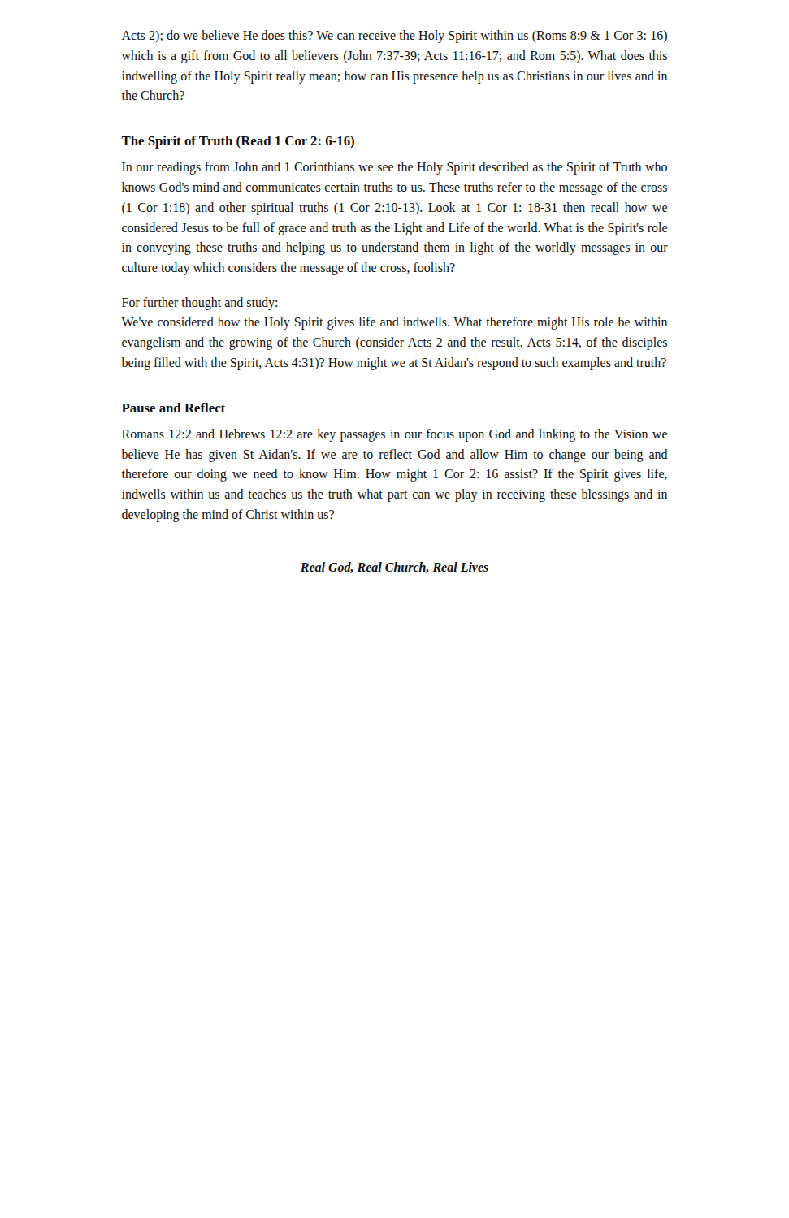Acts 2); do we believe He does this? We can receive the Holy Spirit within us (Roms 8:9 & 1 Cor 3: 16) which is a gift from God to all believers (John 7:37-39; Acts 11:16-17; and Rom 5:5). What does this indwelling of the Holy Spirit really mean; how can His presence help us as Christians in our lives and in the Church?
The Spirit of Truth (Read 1 Cor 2: 6-16)
In our readings from John and 1 Corinthians we see the Holy Spirit described as the Spirit of Truth who knows God's mind and communicates certain truths to us. These truths refer to the message of the cross (1 Cor 1:18) and other spiritual truths (1 Cor 2:10-13). Look at 1 Cor 1: 18-31 then recall how we considered Jesus to be full of grace and truth as the Light and Life of the world. What is the Spirit's role in conveying these truths and helping us to understand them in light of the worldly messages in our culture today which considers the message of the cross, foolish?
For further thought and study:
We've considered how the Holy Spirit gives life and indwells. What therefore might His role be within evangelism and the growing of the Church (consider Acts 2 and the result, Acts 5:14, of the disciples being filled with the Spirit, Acts 4:31)? How might we at St Aidan's respond to such examples and truth?
Pause and Reflect
Romans 12:2 and Hebrews 12:2 are key passages in our focus upon God and linking to the Vision we believe He has given St Aidan's. If we are to reflect God and allow Him to change our being and therefore our doing we need to know Him. How might 1 Cor 2: 16 assist? If the Spirit gives life, indwells within us and teaches us the truth what part can we play in receiving these blessings and in developing the mind of Christ within us?
Real God, Real Church, Real Lives